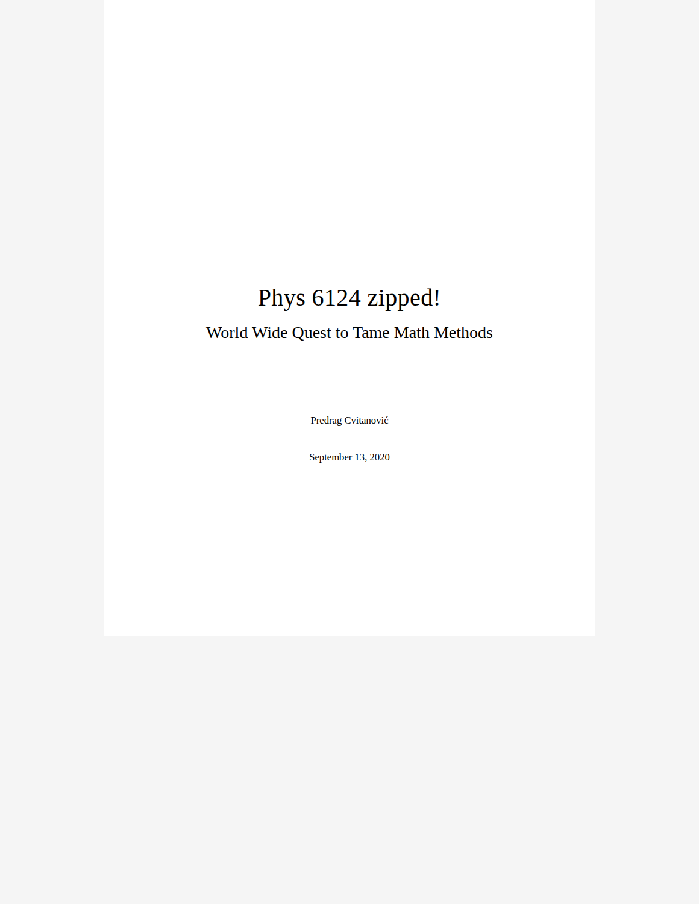Phys 6124 zipped!
World Wide Quest to Tame Math Methods
Predrag Cvitanović
September 13, 2020